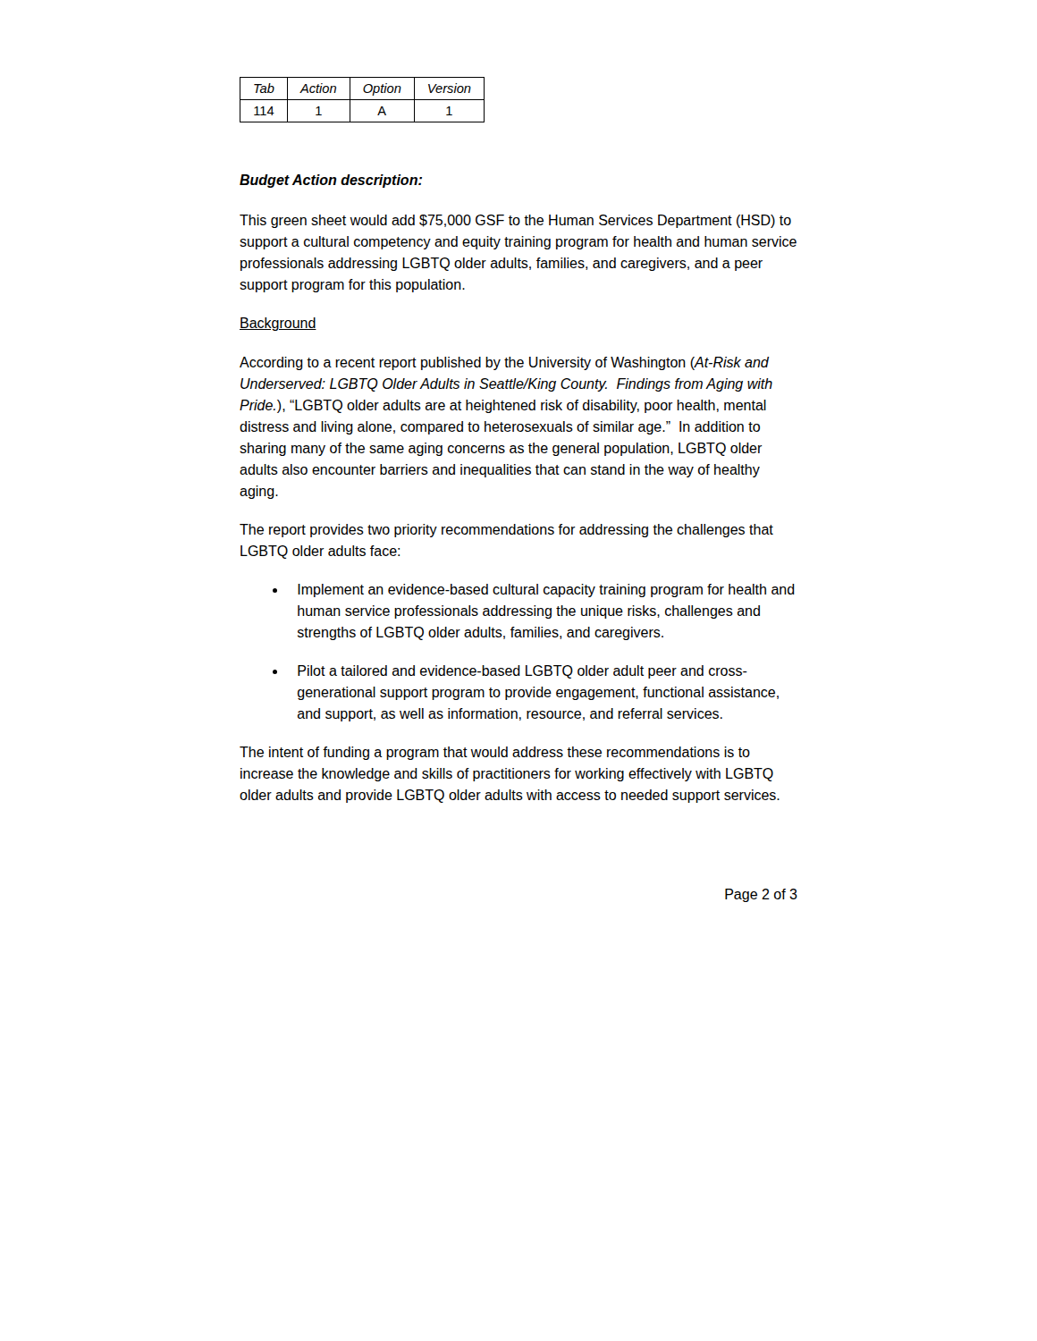| Tab | Action | Option | Version |
| --- | --- | --- | --- |
| 114 | 1 | A | 1 |
Budget Action description:
This green sheet would add $75,000 GSF to the Human Services Department (HSD) to support a cultural competency and equity training program for health and human service professionals addressing LGBTQ older adults, families, and caregivers, and a peer support program for this population.
Background
According to a recent report published by the University of Washington (At-Risk and Underserved: LGBTQ Older Adults in Seattle/King County. Findings from Aging with Pride.), “LGBTQ older adults are at heightened risk of disability, poor health, mental distress and living alone, compared to heterosexuals of similar age.” In addition to sharing many of the same aging concerns as the general population, LGBTQ older adults also encounter barriers and inequalities that can stand in the way of healthy aging.
The report provides two priority recommendations for addressing the challenges that LGBTQ older adults face:
Implement an evidence-based cultural capacity training program for health and human service professionals addressing the unique risks, challenges and strengths of LGBTQ older adults, families, and caregivers.
Pilot a tailored and evidence-based LGBTQ older adult peer and cross-generational support program to provide engagement, functional assistance, and support, as well as information, resource, and referral services.
The intent of funding a program that would address these recommendations is to increase the knowledge and skills of practitioners for working effectively with LGBTQ older adults and provide LGBTQ older adults with access to needed support services.
Page 2 of 3